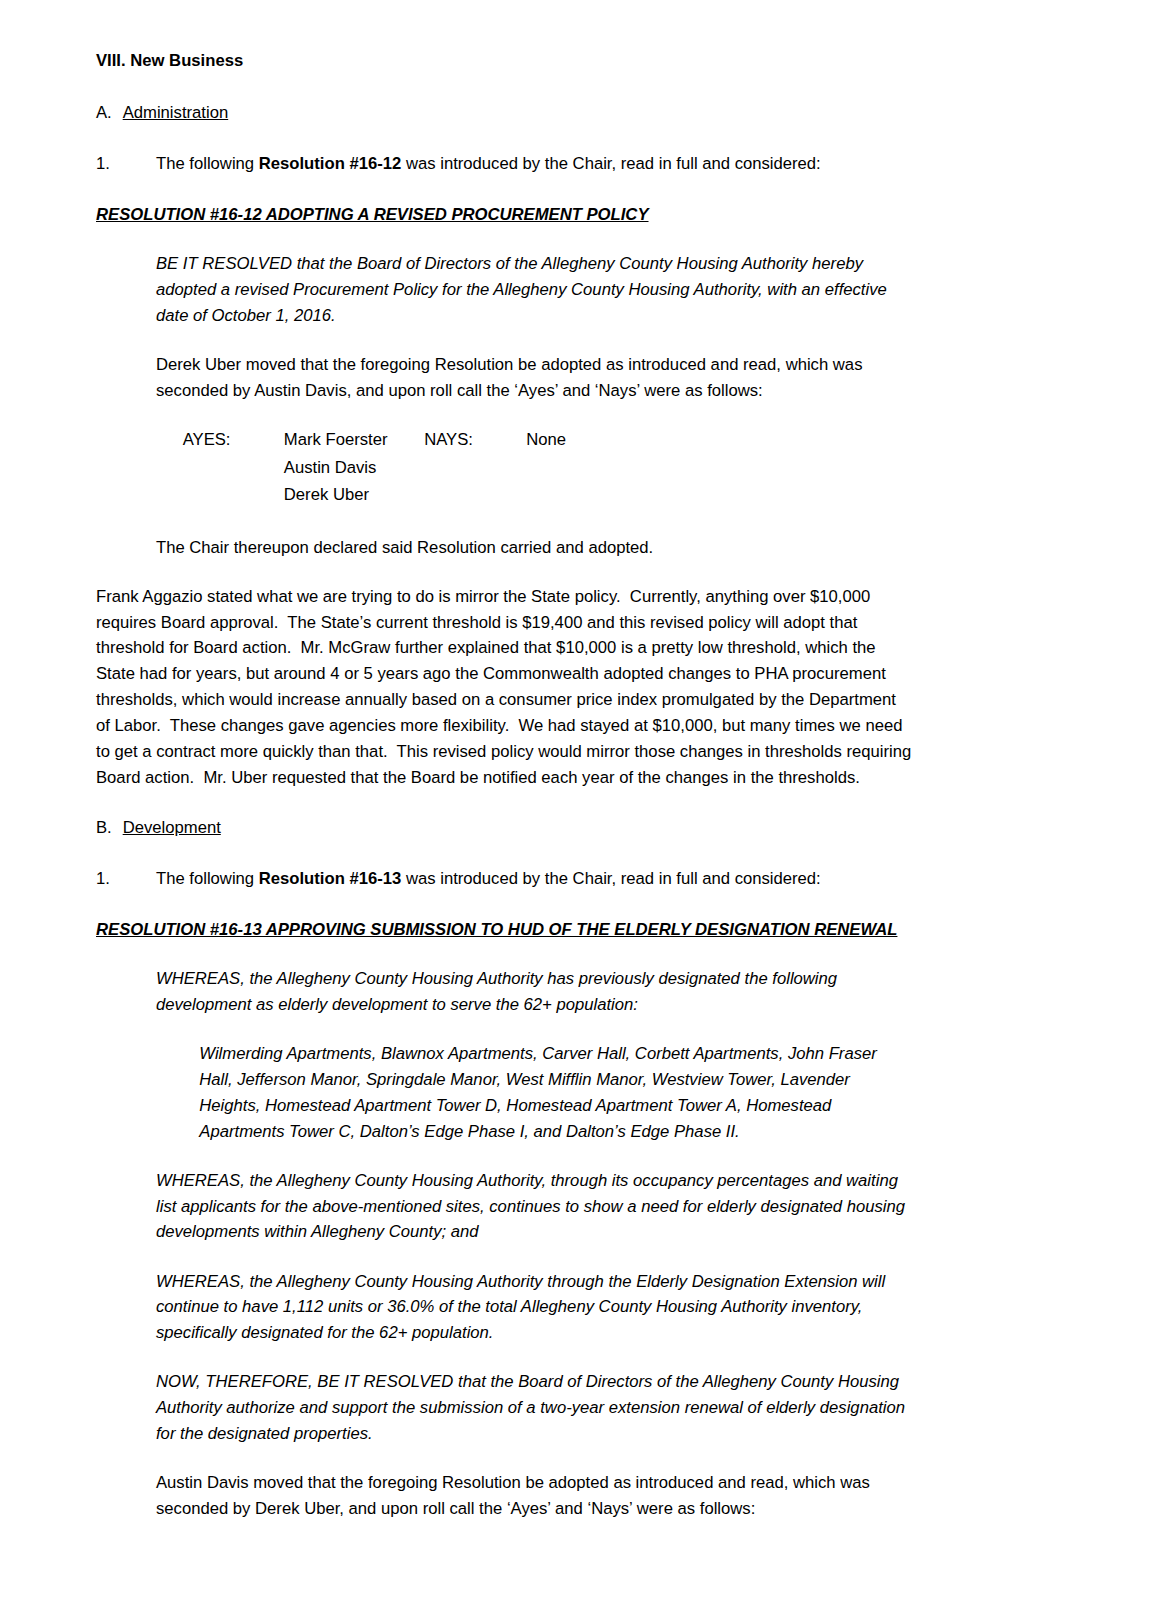VIII. New Business
A. Administration
1. The following Resolution #16-12 was introduced by the Chair, read in full and considered:
RESOLUTION #16-12 ADOPTING A REVISED PROCUREMENT POLICY
BE IT RESOLVED that the Board of Directors of the Allegheny County Housing Authority hereby adopted a revised Procurement Policy for the Allegheny County Housing Authority, with an effective date of October 1, 2016.
Derek Uber moved that the foregoing Resolution be adopted as introduced and read, which was seconded by Austin Davis, and upon roll call the ‘Ayes’ and ‘Nays’ were as follows:
| AYES: | Mark Foerster | NAYS: | None |
| | Austin Davis | | |
| | Derek Uber | | |
The Chair thereupon declared said Resolution carried and adopted.
Frank Aggazio stated what we are trying to do is mirror the State policy. Currently, anything over $10,000 requires Board approval. The State’s current threshold is $19,400 and this revised policy will adopt that threshold for Board action. Mr. McGraw further explained that $10,000 is a pretty low threshold, which the State had for years, but around 4 or 5 years ago the Commonwealth adopted changes to PHA procurement thresholds, which would increase annually based on a consumer price index promulgated by the Department of Labor. These changes gave agencies more flexibility. We had stayed at $10,000, but many times we need to get a contract more quickly than that. This revised policy would mirror those changes in thresholds requiring Board action. Mr. Uber requested that the Board be notified each year of the changes in the thresholds.
B. Development
1. The following Resolution #16-13 was introduced by the Chair, read in full and considered:
RESOLUTION #16-13 APPROVING SUBMISSION TO HUD OF THE ELDERLY DESIGNATION RENEWAL
WHEREAS, the Allegheny County Housing Authority has previously designated the following development as elderly development to serve the 62+ population:
Wilmerding Apartments, Blawnox Apartments, Carver Hall, Corbett Apartments, John Fraser Hall, Jefferson Manor, Springdale Manor, West Mifflin Manor, Westview Tower, Lavender Heights, Homestead Apartment Tower D, Homestead Apartment Tower A, Homestead Apartments Tower C, Dalton’s Edge Phase I, and Dalton’s Edge Phase II.
WHEREAS, the Allegheny County Housing Authority, through its occupancy percentages and waiting list applicants for the above-mentioned sites, continues to show a need for elderly designated housing developments within Allegheny County; and
WHEREAS, the Allegheny County Housing Authority through the Elderly Designation Extension will continue to have 1,112 units or 36.0% of the total Allegheny County Housing Authority inventory, specifically designated for the 62+ population.
NOW, THEREFORE, BE IT RESOLVED that the Board of Directors of the Allegheny County Housing Authority authorize and support the submission of a two-year extension renewal of elderly designation for the designated properties.
Austin Davis moved that the foregoing Resolution be adopted as introduced and read, which was seconded by Derek Uber, and upon roll call the ‘Ayes’ and ‘Nays’ were as follows: